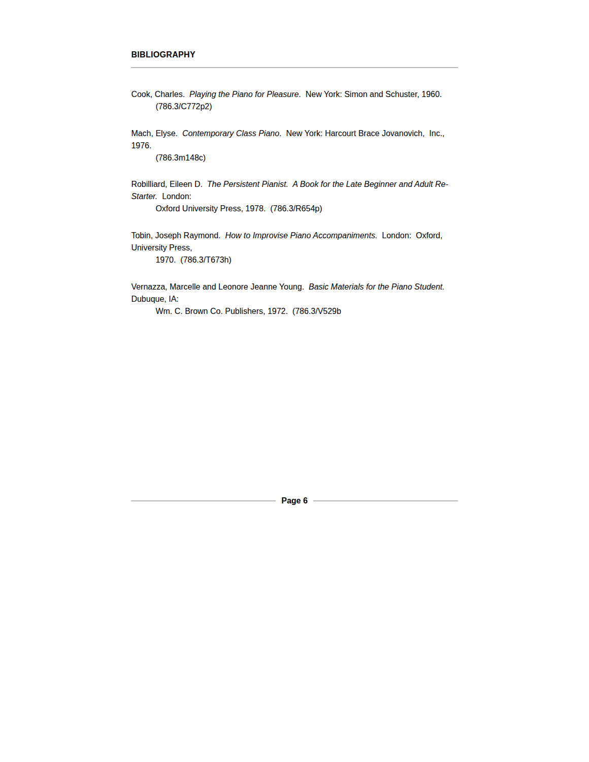BIBLIOGRAPHY
Cook, Charles. Playing the Piano for Pleasure. New York: Simon and Schuster, 1960.
(786.3/C772p2)
Mach, Elyse. Contemporary Class Piano. New York: Harcourt Brace Jovanovich, Inc., 1976.
(786.3m148c)
Robilliard, Eileen D. The Persistent Pianist. A Book for the Late Beginner and Adult Re-Starter. London:
Oxford University Press, 1978. (786.3/R654p)
Tobin, Joseph Raymond. How to Improvise Piano Accompaniments. London: Oxford, University Press,
1970. (786.3/T673h)
Vernazza, Marcelle and Leonore Jeanne Young. Basic Materials for the Piano Student. Dubuque, IA:
Wm. C. Brown Co. Publishers, 1972. (786.3/V529b
Page 6